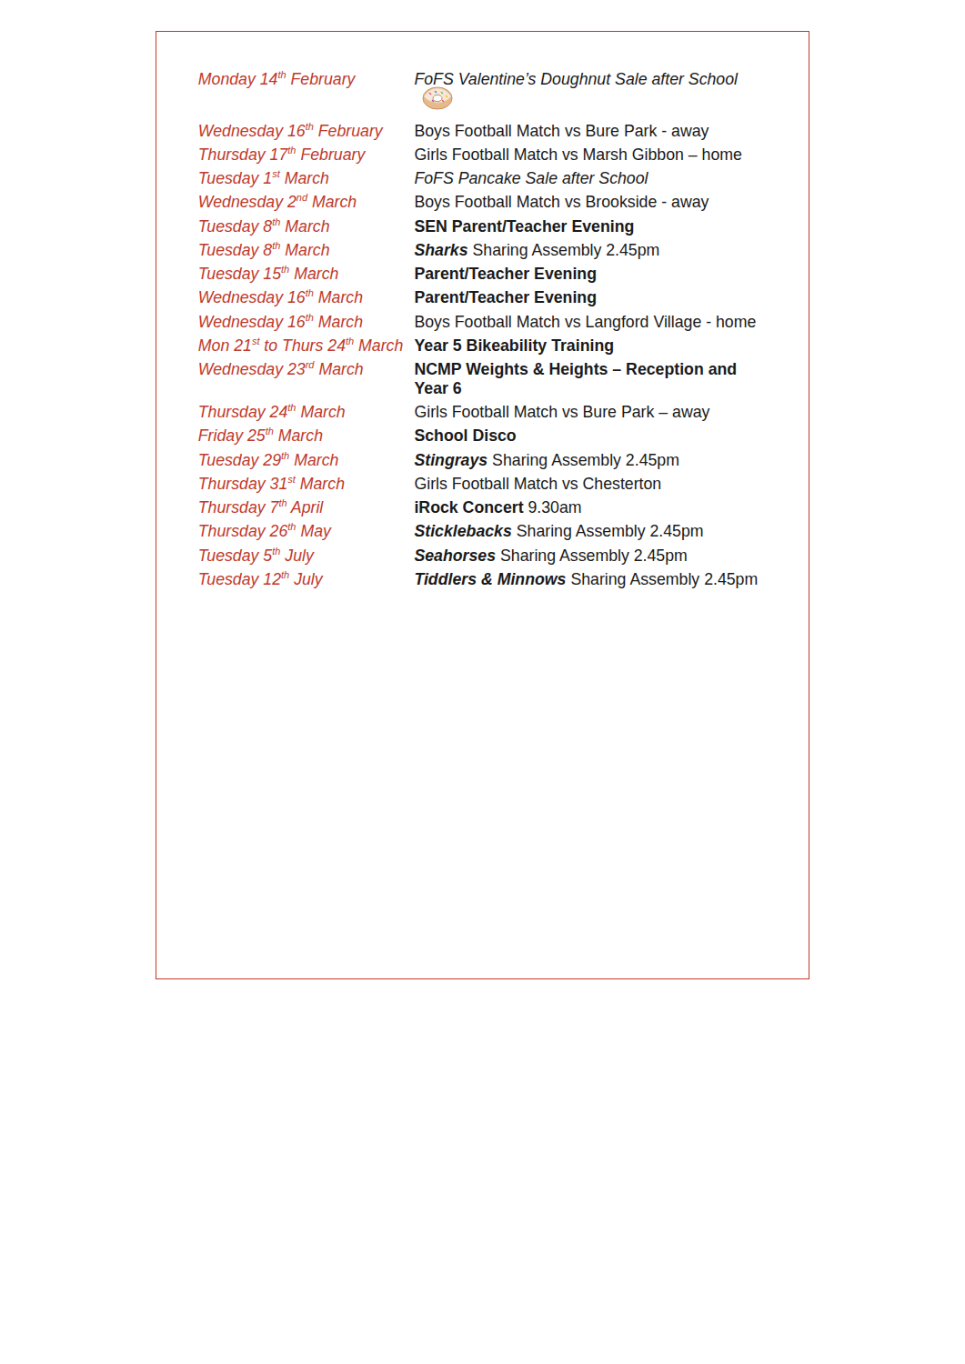| Monday 14 th February | FoFS Valentine’s Doughnut Sale after School |
| Wednesday 16 th February | Boys Football Match vs Bure Park - away |
| Thursday 17 th February | Girls Football Match vs Marsh Gibbon – home |
| Tuesday 1 st March | FoFS Pancake Sale after School |
| Wednesday 2 nd March | Boys Football Match vs Brookside - away |
| Tuesday 8 th March | SEN Parent/Teacher Evening |
| Tuesday 8 th March | Sharks Sharing Assembly 2.45pm |
| Tuesday 15 th March | Parent/Teacher Evening |
| Wednesday 16 th March | Parent/Teacher Evening |
| Wednesday 16 th March | Boys Football Match vs Langford Village - home |
| Mon 21 st to Thurs 24 th March | Year 5 Bikeability Training |
| Wednesday 23 rd March | NCMP Weights & Heights – Reception and Year 6 |
| Thursday 24 th March | Girls Football Match vs Bure Park – away |
| Friday 25 th March | School Disco |
| Tuesday 29 th March | Stingrays Sharing Assembly 2.45pm |
| Thursday 31 st March | Girls Football Match vs Chesterton |
| Thursday 7 th April | iRock Concert 9.30am |
| Thursday 26 th May | Sticklebacks Sharing Assembly 2.45pm |
| Tuesday 5 th July | Seahorses Sharing Assembly 2.45pm |
| Tuesday 12 th July | Tiddlers & Minnows Sharing Assembly 2.45pm |